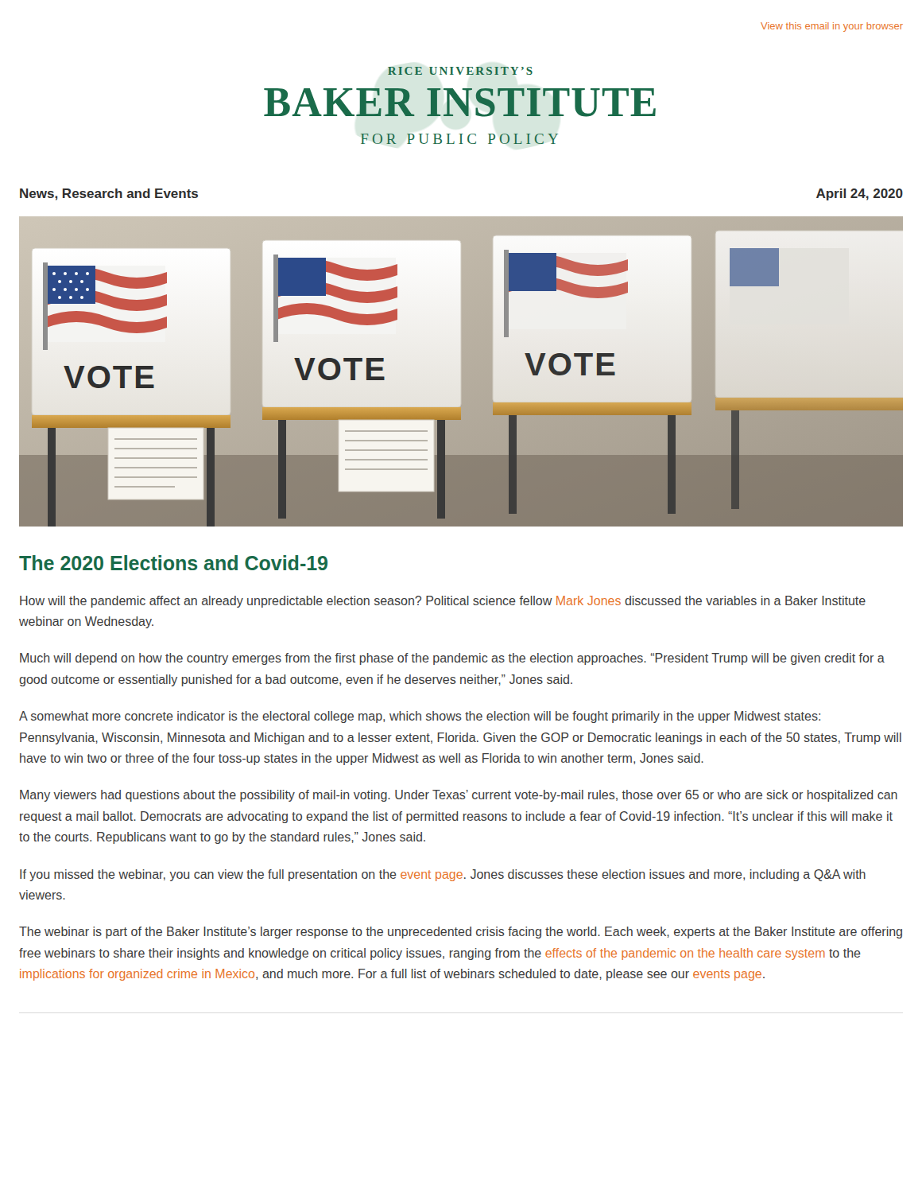View this email in your browser
Rice University’s
Baker Institute
for Public Policy
News, Research and Events April 24, 2020
VOTE VOTE VOTE
The 2020 Elections and Covid-19
How will the pandemic affect an already unpredictable election season? Political science fellow Mark Jones discussed the variables in a Baker Institute webinar on Wednesday.
Much will depend on how the country emerges from the first phase of the pandemic as the election approaches. “President Trump will be given credit for a good outcome or essentially punished for a bad outcome, even if he deserves neither,” Jones said.
A somewhat more concrete indicator is the electoral college map, which shows the election will be fought primarily in the upper Midwest states: Pennsylvania, Wisconsin, Minnesota and Michigan and to a lesser extent, Florida. Given the GOP or Democratic leanings in each of the 50 states, Trump will have to win two or three of the four toss-up states in the upper Midwest as well as Florida to win another term, Jones said.
Many viewers had questions about the possibility of mail-in voting. Under Texas’ current vote-by-mail rules, those over 65 or who are sick or hospitalized can request a mail ballot. Democrats are advocating to expand the list of permitted reasons to include a fear of Covid-19 infection. “It’s unclear if this will make it to the courts. Republicans want to go by the standard rules,” Jones said.
If you missed the webinar, you can view the full presentation on the event page. Jones discusses these election issues and more, including a Q&A with viewers.
The webinar is part of the Baker Institute’s larger response to the unprecedented crisis facing the world. Each week, experts at the Baker Institute are offering free webinars to share their insights and knowledge on critical policy issues, ranging from the effects of the pandemic on the health care system to the implications for organized crime in Mexico, and much more. For a full list of webinars scheduled to date, please see our events page.